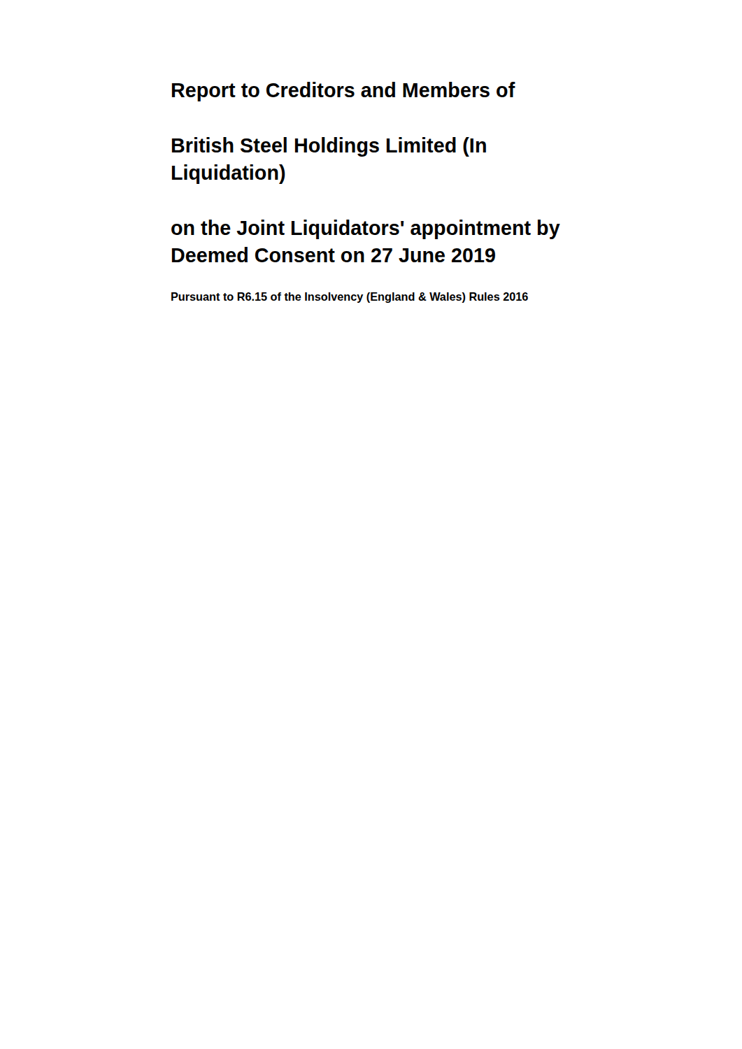Report to Creditors and Members of
British Steel Holdings Limited (In Liquidation)
on the Joint Liquidators' appointment by Deemed Consent on 27 June 2019
Pursuant to R6.15 of the Insolvency (England & Wales) Rules 2016